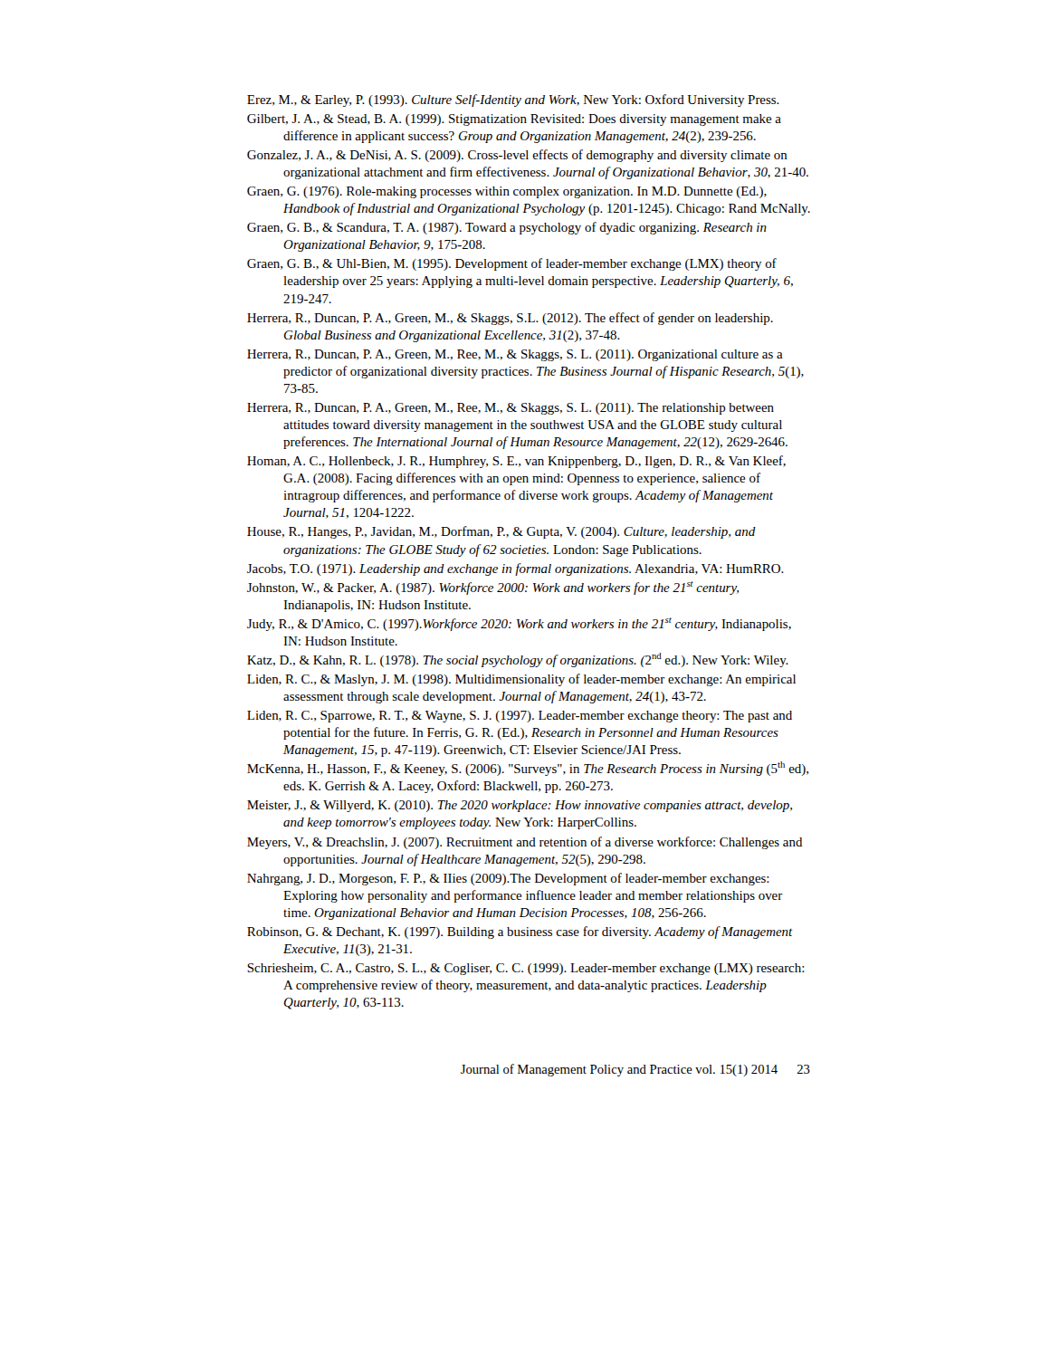Erez, M., & Earley, P. (1993). Culture Self-Identity and Work, New York: Oxford University Press.
Gilbert, J. A., & Stead, B. A. (1999). Stigmatization Revisited: Does diversity management make a difference in applicant success? Group and Organization Management, 24(2), 239-256.
Gonzalez, J. A., & DeNisi, A. S. (2009). Cross-level effects of demography and diversity climate on organizational attachment and firm effectiveness. Journal of Organizational Behavior, 30, 21-40.
Graen, G. (1976). Role-making processes within complex organization. In M.D. Dunnette (Ed.), Handbook of Industrial and Organizational Psychology (p. 1201-1245). Chicago: Rand McNally.
Graen, G. B., & Scandura, T. A. (1987). Toward a psychology of dyadic organizing. Research in Organizational Behavior, 9, 175-208.
Graen, G. B., & Uhl-Bien, M. (1995). Development of leader-member exchange (LMX) theory of leadership over 25 years: Applying a multi-level domain perspective. Leadership Quarterly, 6, 219-247.
Herrera, R., Duncan, P. A., Green, M., & Skaggs, S.L. (2012). The effect of gender on leadership. Global Business and Organizational Excellence, 31(2), 37-48.
Herrera, R., Duncan, P. A., Green, M., Ree, M., & Skaggs, S. L. (2011). Organizational culture as a predictor of organizational diversity practices. The Business Journal of Hispanic Research, 5(1), 73-85.
Herrera, R., Duncan, P. A., Green, M., Ree, M., & Skaggs, S. L. (2011). The relationship between attitudes toward diversity management in the southwest USA and the GLOBE study cultural preferences. The International Journal of Human Resource Management, 22(12), 2629-2646.
Homan, A. C., Hollenbeck, J. R., Humphrey, S. E., van Knippenberg, D., Ilgen, D. R., & Van Kleef, G.A. (2008). Facing differences with an open mind: Openness to experience, salience of intragroup differences, and performance of diverse work groups. Academy of Management Journal, 51, 1204-1222.
House, R., Hanges, P., Javidan, M., Dorfman, P., & Gupta, V. (2004). Culture, leadership, and organizations: The GLOBE Study of 62 societies. London: Sage Publications.
Jacobs, T.O. (1971). Leadership and exchange in formal organizations. Alexandria, VA: HumRRO.
Johnston, W., & Packer, A. (1987). Workforce 2000: Work and workers for the 21st century, Indianapolis, IN: Hudson Institute.
Judy, R., & D'Amico, C. (1997).Workforce 2020: Work and workers in the 21st century, Indianapolis, IN: Hudson Institute.
Katz, D., & Kahn, R. L. (1978). The social psychology of organizations. (2nd ed.). New York: Wiley.
Liden, R. C., & Maslyn, J. M. (1998). Multidimensionality of leader-member exchange: An empirical assessment through scale development. Journal of Management, 24(1), 43-72.
Liden, R. C., Sparrowe, R. T., & Wayne, S. J. (1997). Leader-member exchange theory: The past and potential for the future. In Ferris, G. R. (Ed.), Research in Personnel and Human Resources Management, 15, p. 47-119). Greenwich, CT: Elsevier Science/JAI Press.
McKenna, H., Hasson, F., & Keeney, S. (2006). "Surveys", in The Research Process in Nursing (5th ed), eds. K. Gerrish & A. Lacey, Oxford: Blackwell, pp. 260-273.
Meister, J., & Willyerd, K. (2010). The 2020 workplace: How innovative companies attract, develop, and keep tomorrow's employees today. New York: HarperCollins.
Meyers, V., & Dreachslin, J. (2007). Recruitment and retention of a diverse workforce: Challenges and opportunities. Journal of Healthcare Management, 52(5), 290-298.
Nahrgang, J. D., Morgeson, F. P., & IIies (2009).The Development of leader-member exchanges: Exploring how personality and performance influence leader and member relationships over time. Organizational Behavior and Human Decision Processes, 108, 256-266.
Robinson, G. & Dechant, K. (1997). Building a business case for diversity. Academy of Management Executive, 11(3), 21-31.
Schriesheim, C. A., Castro, S. L., & Cogliser, C. C. (1999). Leader-member exchange (LMX) research: A comprehensive review of theory, measurement, and data-analytic practices. Leadership Quarterly, 10, 63-113.
Journal of Management Policy and Practice vol. 15(1) 201423